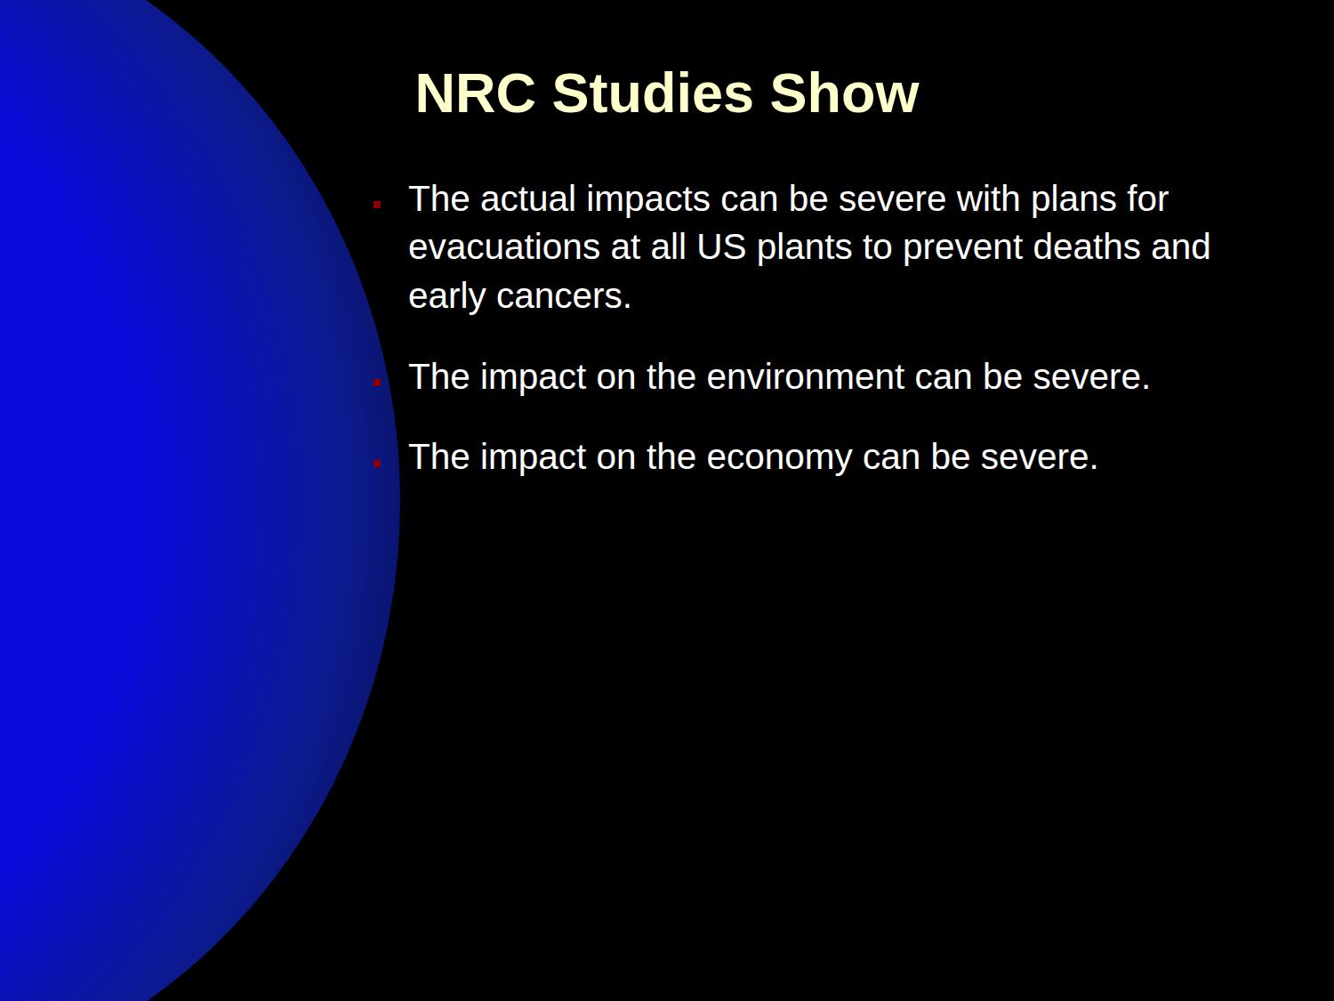NRC Studies Show
The actual impacts can be severe with plans for evacuations at all US plants to prevent deaths and early cancers.
The impact on the environment can be severe.
The impact on the economy can be severe.